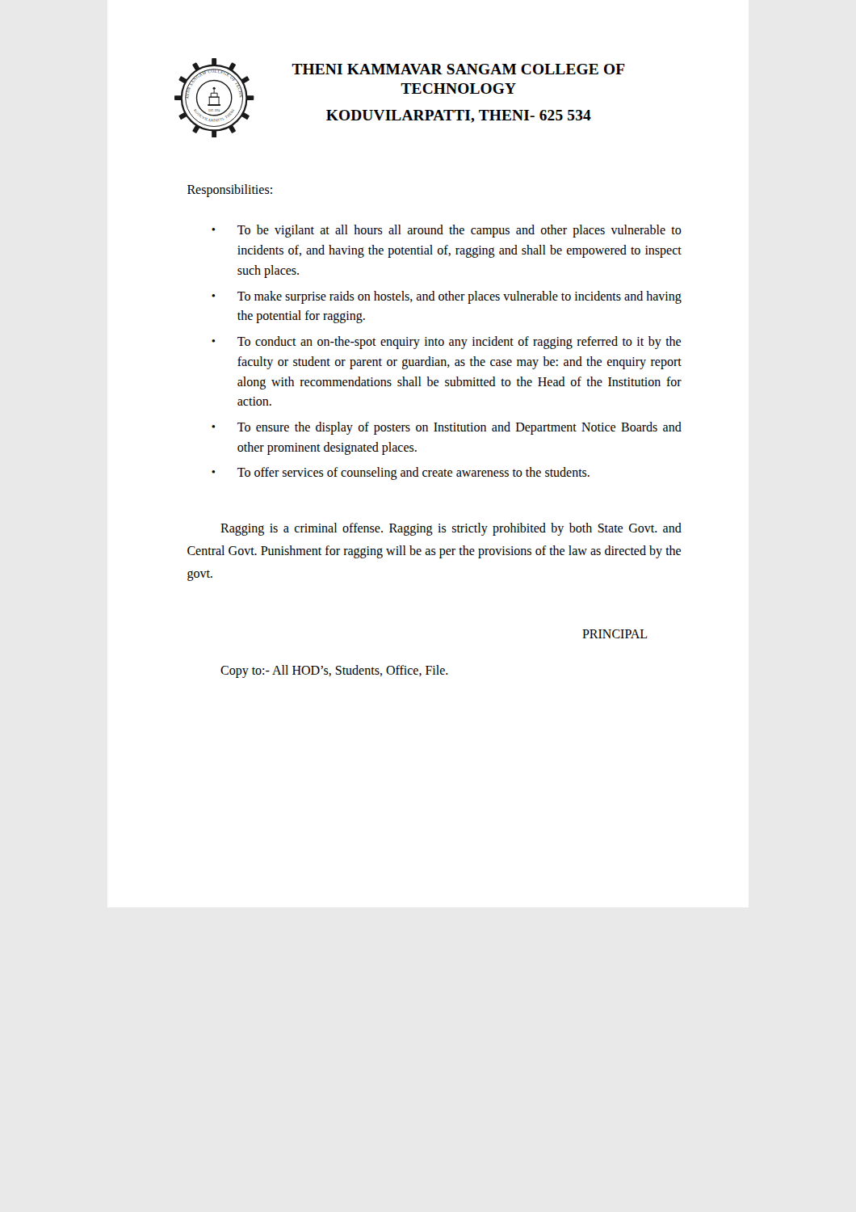KAMMAVAR SANGAM COLLEGE OF TECHNOLOGY KODUVILARPATTI, THENI EST. 1994
THENI KAMMAVAR SANGAM COLLEGE OF TECHNOLOGY
KODUVILARPATTI, THENI- 625 534
Responsibilities:
To be vigilant at all hours all around the campus and other places vulnerable to incidents of, and having the potential of, ragging and shall be empowered to inspect such places.
To make surprise raids on hostels, and other places vulnerable to incidents and having the potential for ragging.
To conduct an on-the-spot enquiry into any incident of ragging referred to it by the faculty or student or parent or guardian, as the case may be: and the enquiry report along with recommendations shall be submitted to the Head of the Institution for action.
To ensure the display of posters on Institution and Department Notice Boards and other prominent designated places.
To offer services of counseling and create awareness to the students.
Ragging is a criminal offense. Ragging is strictly prohibited by both State Govt. and Central Govt. Punishment for ragging will be as per the provisions of the law as directed by the govt.
PRINCIPAL
Copy to:- All HOD’s, Students, Office, File.